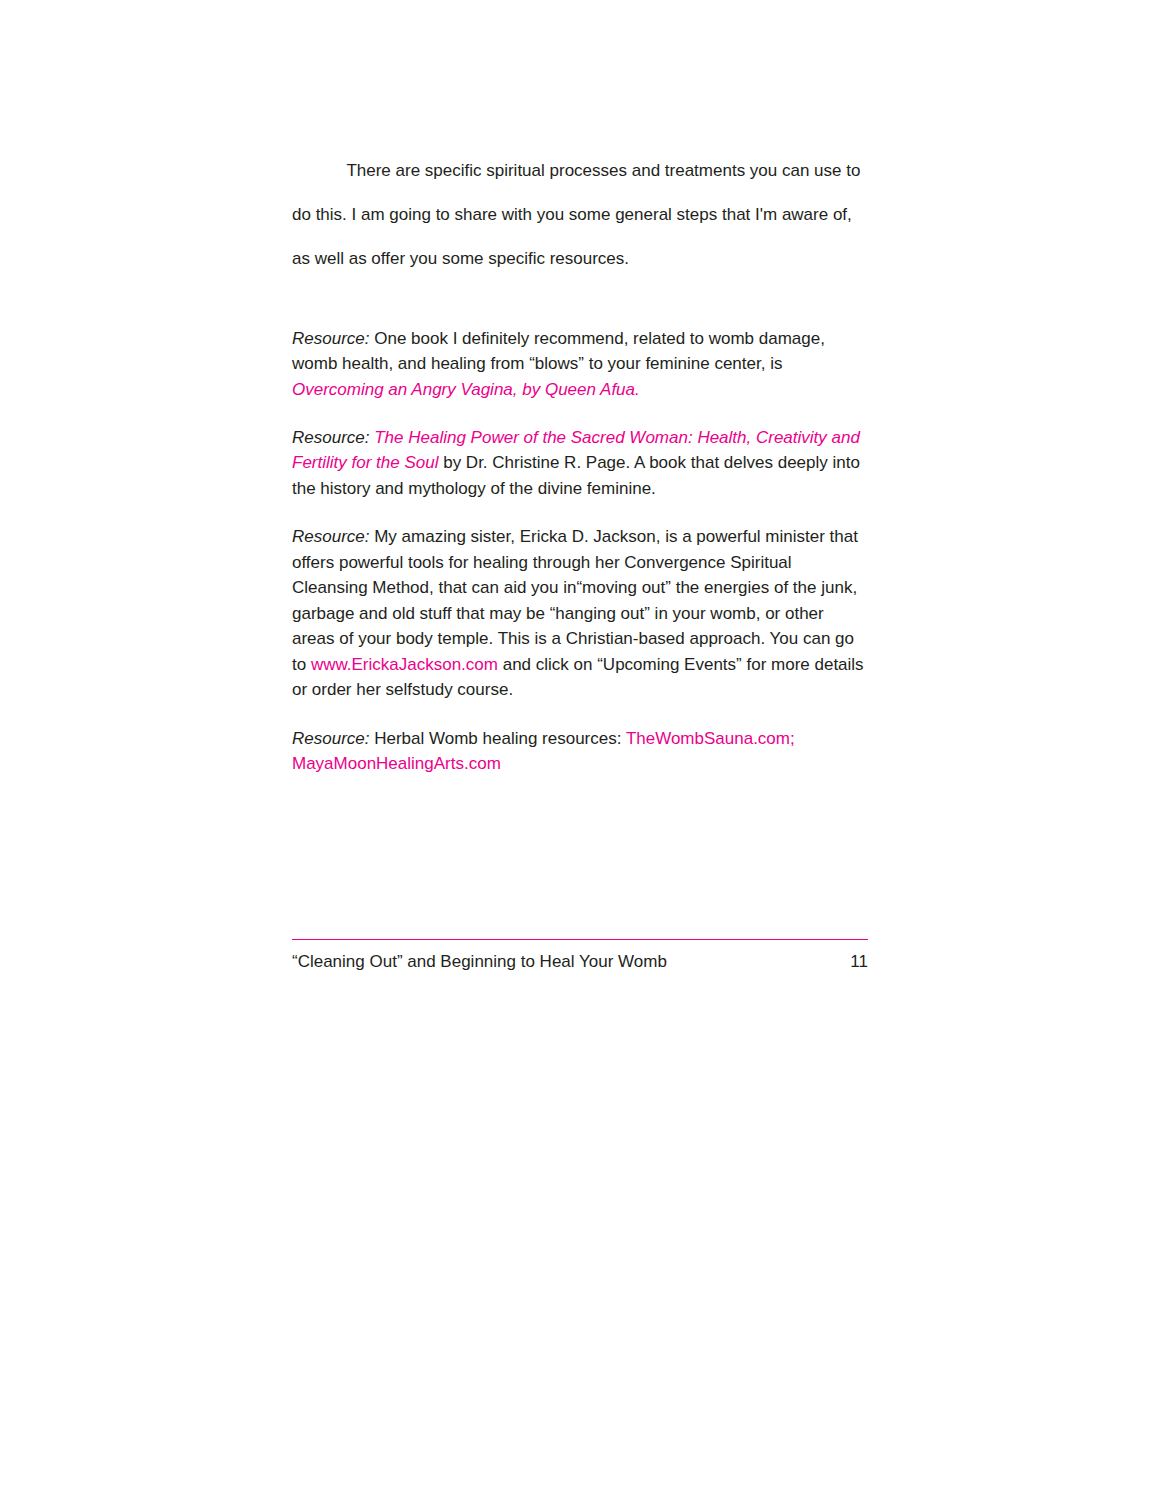There are specific spiritual processes and treatments you can use to do this. I am going to share with you some general steps that I'm aware of, as well as offer you some specific resources.
Resource: One book I definitely recommend, related to womb damage, womb health, and healing from “blows” to your feminine center, is Overcoming an Angry Vagina, by Queen Afua.
Resource: The Healing Power of the Sacred Woman: Health, Creativity and Fertility for the Soul by Dr. Christine R. Page. A book that delves deeply into the history and mythology of the divine feminine.
Resource: My amazing sister, Ericka D. Jackson, is a powerful minister that offers powerful tools for healing through her Convergence Spiritual Cleansing Method, that can aid you in“moving out” the energies of the junk, garbage and old stuff that may be “hanging out” in your womb, or other areas of your body temple. This is a Christian-based approach. You can go to www.ErickaJackson.com and click on “Upcoming Events” for more details or order her selfstudy course.
Resource: Herbal Womb healing resources: TheWombSauna.com; MayaMoonHealingArts.com
“Cleaning Out” and Beginning to Heal Your Womb 11